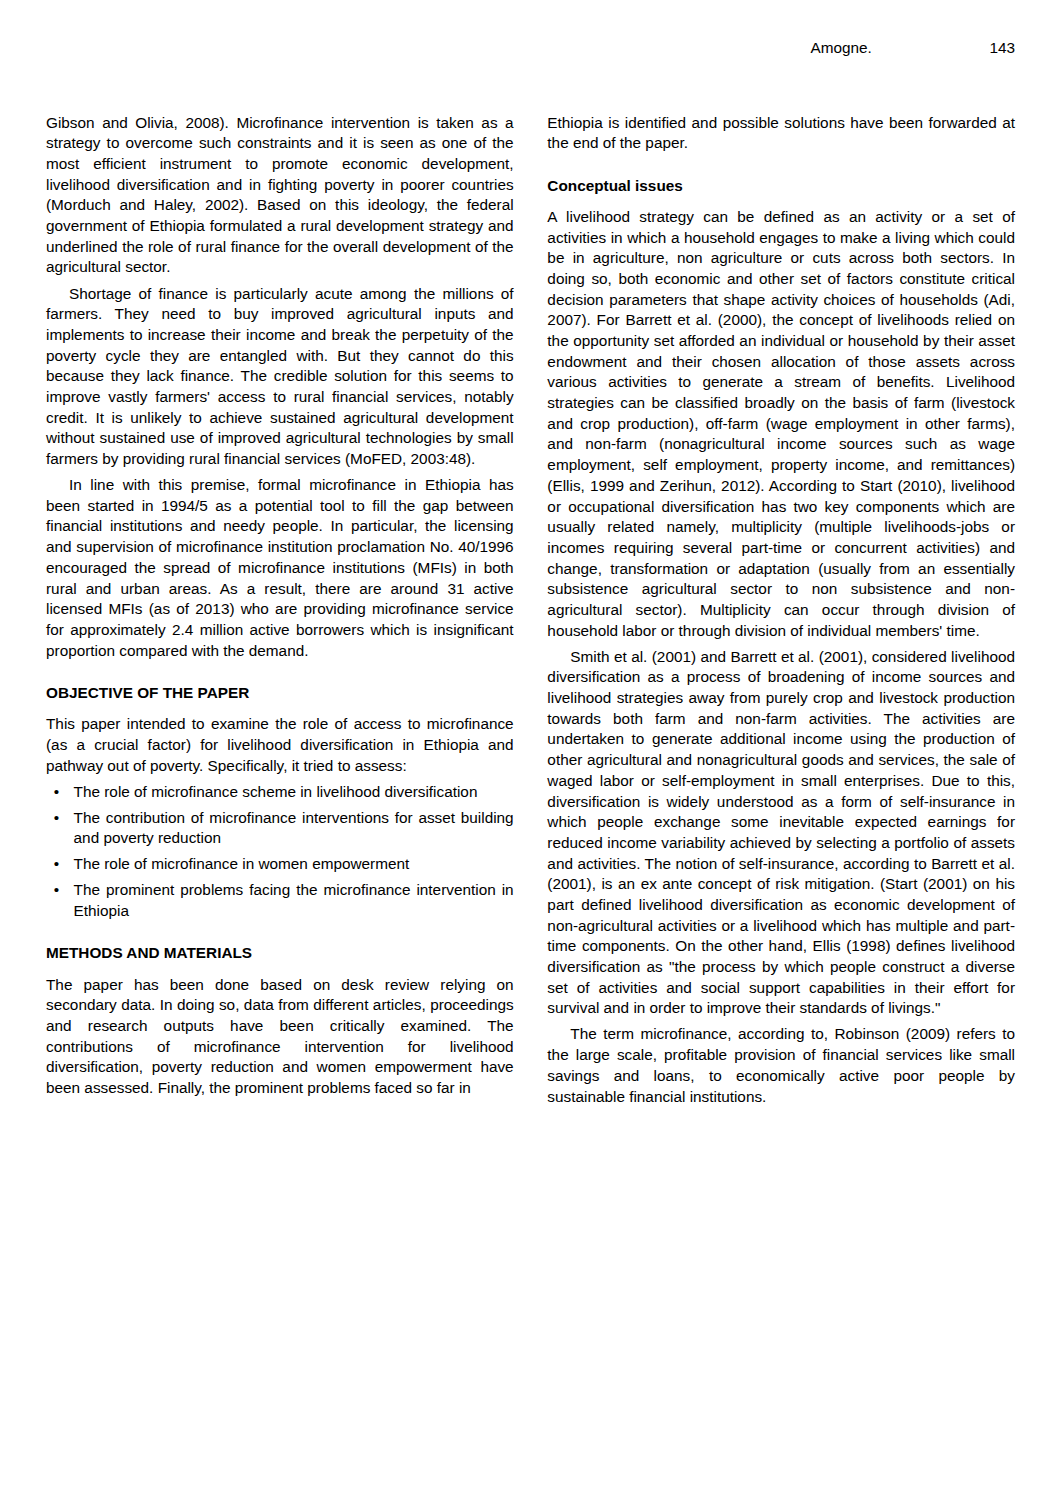Amogne. 143
Gibson and Olivia, 2008). Microfinance intervention is taken as a strategy to overcome such constraints and it is seen as one of the most efficient instrument to promote economic development, livelihood diversification and in fighting poverty in poorer countries (Morduch and Haley, 2002). Based on this ideology, the federal government of Ethiopia formulated a rural development strategy and underlined the role of rural finance for the overall development of the agricultural sector.
Shortage of finance is particularly acute among the millions of farmers. They need to buy improved agricultural inputs and implements to increase their income and break the perpetuity of the poverty cycle they are entangled with. But they cannot do this because they lack finance. The credible solution for this seems to improve vastly farmers' access to rural financial services, notably credit. It is unlikely to achieve sustained agricultural development without sustained use of improved agricultural technologies by small farmers by providing rural financial services (MoFED, 2003:48).
In line with this premise, formal microfinance in Ethiopia has been started in 1994/5 as a potential tool to fill the gap between financial institutions and needy people. In particular, the licensing and supervision of microfinance institution proclamation No. 40/1996 encouraged the spread of microfinance institutions (MFIs) in both rural and urban areas. As a result, there are around 31 active licensed MFIs (as of 2013) who are providing microfinance service for approximately 2.4 million active borrowers which is insignificant proportion compared with the demand.
Objective of the paper
This paper intended to examine the role of access to microfinance (as a crucial factor) for livelihood diversification in Ethiopia and pathway out of poverty. Specifically, it tried to assess:
The role of microfinance scheme in livelihood diversification
The contribution of microfinance interventions for asset building and poverty reduction
The role of microfinance in women empowerment
The prominent problems facing the microfinance intervention in Ethiopia
Methods and materials
The paper has been done based on desk review relying on secondary data. In doing so, data from different articles, proceedings and research outputs have been critically examined. The contributions of microfinance intervention for livelihood diversification, poverty reduction and women empowerment have been assessed. Finally, the prominent problems faced so far in
Ethiopia is identified and possible solutions have been forwarded at the end of the paper.
Conceptual issues
A livelihood strategy can be defined as an activity or a set of activities in which a household engages to make a living which could be in agriculture, non agriculture or cuts across both sectors. In doing so, both economic and other set of factors constitute critical decision parameters that shape activity choices of households (Adi, 2007). For Barrett et al. (2000), the concept of livelihoods relied on the opportunity set afforded an individual or household by their asset endowment and their chosen allocation of those assets across various activities to generate a stream of benefits. Livelihood strategies can be classified broadly on the basis of farm (livestock and crop production), off-farm (wage employment in other farms), and non-farm (nonagricultural income sources such as wage employment, self employment, property income, and remittances) (Ellis, 1999 and Zerihun, 2012). According to Start (2010), livelihood or occupational diversification has two key components which are usually related namely, multiplicity (multiple livelihoods-jobs or incomes requiring several part-time or concurrent activities) and change, transformation or adaptation (usually from an essentially subsistence agricultural sector to non subsistence and non-agricultural sector). Multiplicity can occur through division of household labor or through division of individual members' time.
Smith et al. (2001) and Barrett et al. (2001), considered livelihood diversification as a process of broadening of income sources and livelihood strategies away from purely crop and livestock production towards both farm and non-farm activities. The activities are undertaken to generate additional income using the production of other agricultural and nonagricultural goods and services, the sale of waged labor or self-employment in small enterprises. Due to this, diversification is widely understood as a form of self-insurance in which people exchange some inevitable expected earnings for reduced income variability achieved by selecting a portfolio of assets and activities. The notion of self-insurance, according to Barrett et al. (2001), is an ex ante concept of risk mitigation. (Start (2001) on his part defined livelihood diversification as economic development of non-agricultural activities or a livelihood which has multiple and part-time components. On the other hand, Ellis (1998) defines livelihood diversification as "the process by which people construct a diverse set of activities and social support capabilities in their effort for survival and in order to improve their standards of livings."
The term microfinance, according to, Robinson (2009) refers to the large scale, profitable provision of financial services like small savings and loans, to economically active poor people by sustainable financial institutions.